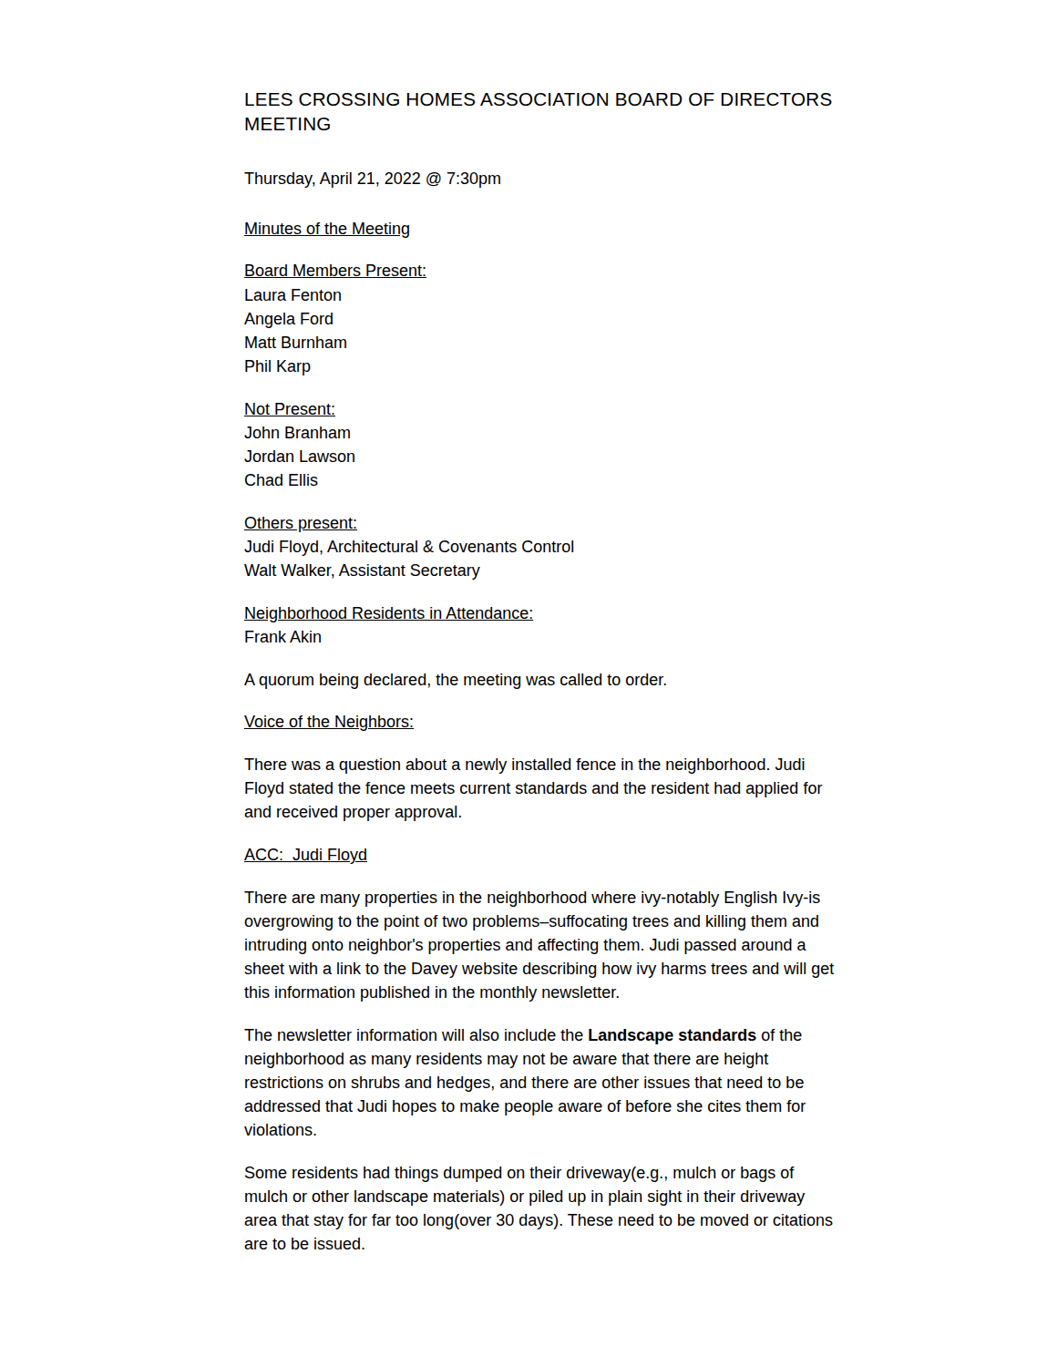LEES CROSSING HOMES ASSOCIATION BOARD OF DIRECTORS MEETING
Thursday, April 21, 2022 @ 7:30pm
Minutes of the Meeting
Board Members Present:
Laura Fenton
Angela Ford
Matt Burnham
Phil Karp
Not Present:
John Branham
Jordan Lawson
Chad Ellis
Others present:
Judi Floyd, Architectural & Covenants Control
Walt Walker, Assistant Secretary
Neighborhood Residents in Attendance:
Frank Akin
A quorum being declared, the meeting was called to order.
Voice of the Neighbors:
There was a question about a newly installed fence in the neighborhood. Judi Floyd stated the fence meets current standards and the resident had applied for and received proper approval.
ACC: Judi Floyd
There are many properties in the neighborhood where ivy-notably English Ivy-is overgrowing to the point of two problems–suffocating trees and killing them and intruding onto neighbor's properties and affecting them. Judi passed around a sheet with a link to the Davey website describing how ivy harms trees and will get this information published in the monthly newsletter.
The newsletter information will also include the Landscape standards of the neighborhood as many residents may not be aware that there are height restrictions on shrubs and hedges, and there are other issues that need to be addressed that Judi hopes to make people aware of before she cites them for violations.
Some residents had things dumped on their driveway(e.g., mulch or bags of mulch or other landscape materials) or piled up in plain sight in their driveway area that stay for far too long(over 30 days). These need to be moved or citations are to be issued.